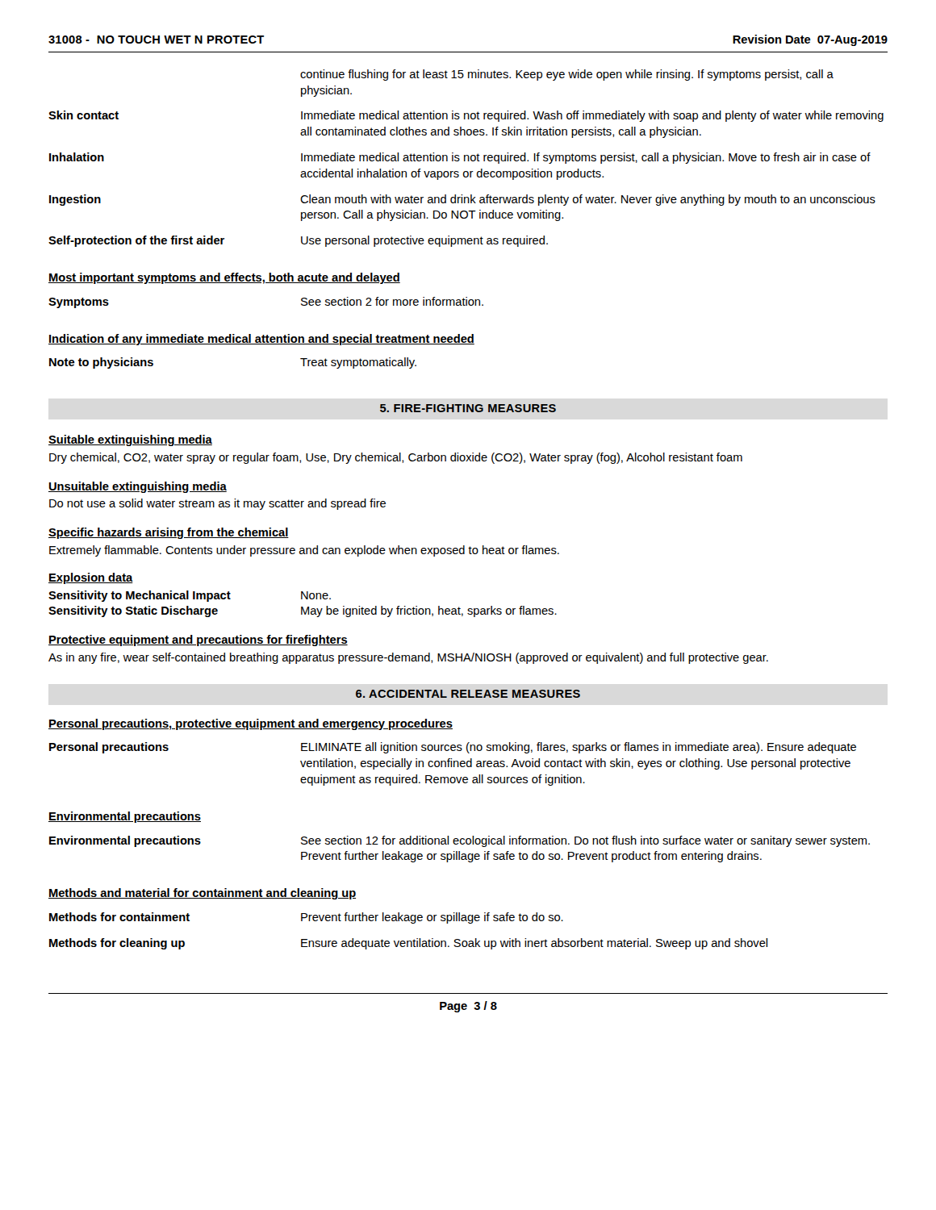31008 - NO TOUCH WET N PROTECT Revision Date 07-Aug-2019
continue flushing for at least 15 minutes. Keep eye wide open while rinsing. If symptoms persist, call a physician.
| Skin contact | Immediate medical attention is not required. Wash off immediately with soap and plenty of water while removing all contaminated clothes and shoes. If skin irritation persists, call a physician. |
| Inhalation | Immediate medical attention is not required. If symptoms persist, call a physician. Move to fresh air in case of accidental inhalation of vapors or decomposition products. |
| Ingestion | Clean mouth with water and drink afterwards plenty of water. Never give anything by mouth to an unconscious person. Call a physician. Do NOT induce vomiting. |
| Self-protection of the first aider | Use personal protective equipment as required. |
Most important symptoms and effects, both acute and delayed
| Symptoms | See section 2 for more information. |
Indication of any immediate medical attention and special treatment needed
| Note to physicians | Treat symptomatically. |
5. FIRE-FIGHTING MEASURES
Suitable extinguishing media
Dry chemical, CO2, water spray or regular foam, Use, Dry chemical, Carbon dioxide (CO2), Water spray (fog), Alcohol resistant foam
Unsuitable extinguishing media
Do not use a solid water stream as it may scatter and spread fire
Specific hazards arising from the chemical
Extremely flammable. Contents under pressure and can explode when exposed to heat or flames.
Explosion data
Sensitivity to Mechanical Impact
None.
Sensitivity to Static Discharge
May be ignited by friction, heat, sparks or flames.
Protective equipment and precautions for firefighters
As in any fire, wear self-contained breathing apparatus pressure-demand, MSHA/NIOSH (approved or equivalent) and full protective gear.
6. ACCIDENTAL RELEASE MEASURES
Personal precautions, protective equipment and emergency procedures
| Personal precautions | ELIMINATE all ignition sources (no smoking, flares, sparks or flames in immediate area). Ensure adequate ventilation, especially in confined areas. Avoid contact with skin, eyes or clothing. Use personal protective equipment as required. Remove all sources of ignition. |
Environmental precautions
| Environmental precautions | See section 12 for additional ecological information. Do not flush into surface water or sanitary sewer system. Prevent further leakage or spillage if safe to do so. Prevent product from entering drains. |
Methods and material for containment and cleaning up
| Methods for containment | Prevent further leakage or spillage if safe to do so. |
| Methods for cleaning up | Ensure adequate ventilation. Soak up with inert absorbent material. Sweep up and shovel |
Page 3 / 8